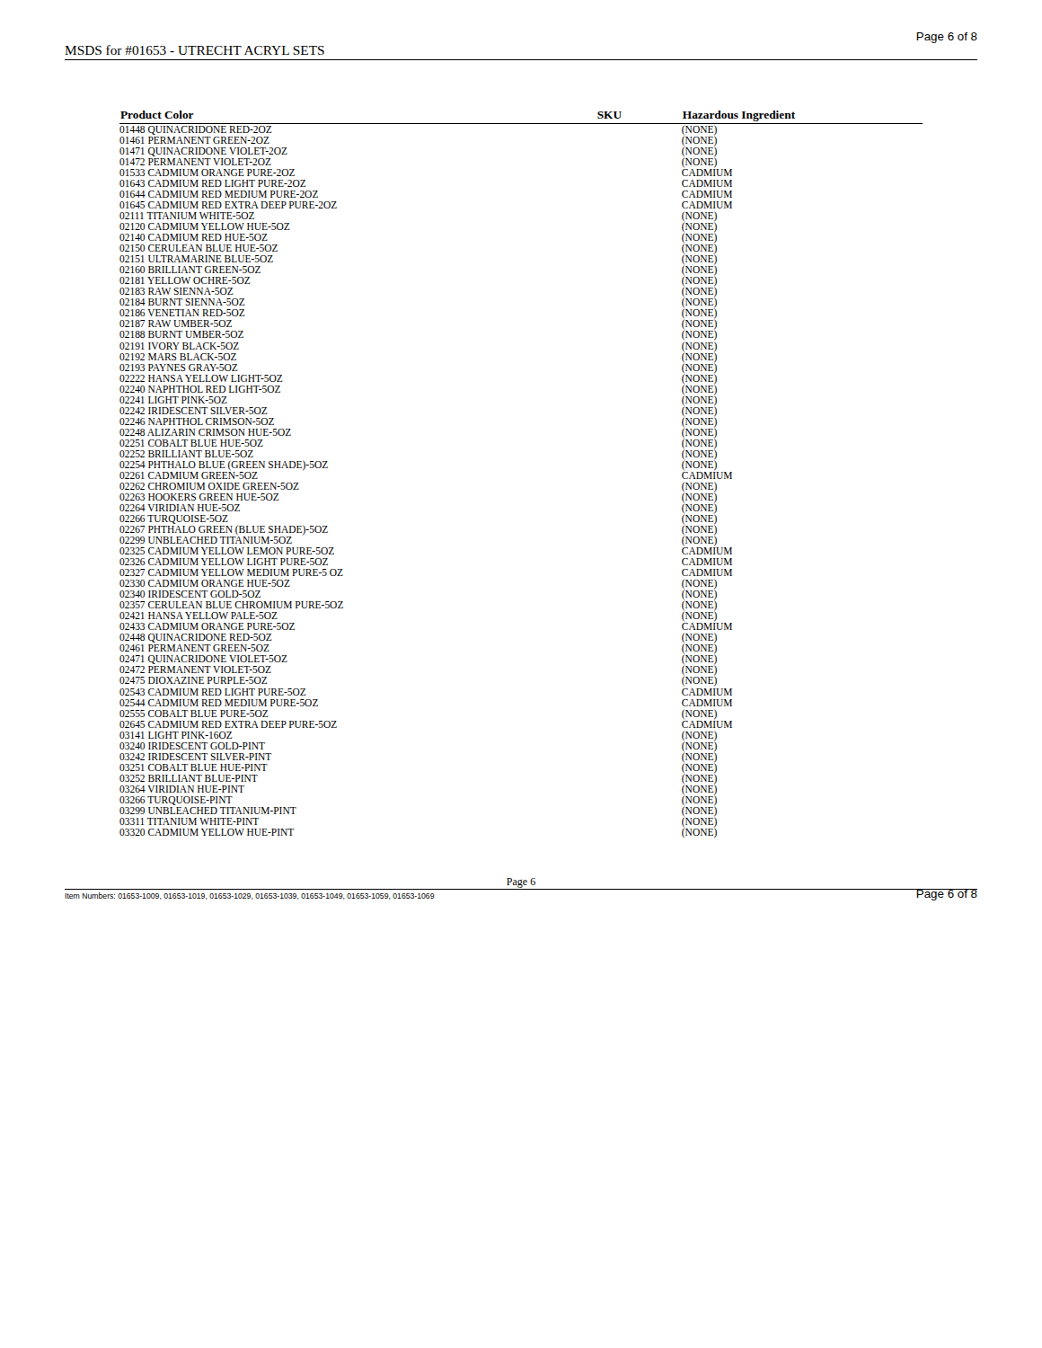Page 6 of 8 MSDS for #01653 - UTRECHT ACRYL SETS
| Product Color | SKU | Hazardous Ingredient |
| --- | --- | --- |
| 01448 QUINACRIDONE RED-2OZ | | (NONE) |
| 01461 PERMANENT GREEN-2OZ | | (NONE) |
| 01471 QUINACRIDONE VIOLET-2OZ | | (NONE) |
| 01472 PERMANENT VIOLET-2OZ | | (NONE) |
| 01533 CADMIUM ORANGE PURE-2OZ | | CADMIUM |
| 01643 CADMIUM RED LIGHT PURE-2OZ | | CADMIUM |
| 01644 CADMIUM RED MEDIUM PURE-2OZ | | CADMIUM |
| 01645 CADMIUM RED EXTRA DEEP PURE-2OZ | | CADMIUM |
| 02111 TITANIUM WHITE-5OZ | | (NONE) |
| 02120 CADMIUM YELLOW HUE-5OZ | | (NONE) |
| 02140 CADMIUM RED HUE-5OZ | | (NONE) |
| 02150 CERULEAN BLUE HUE-5OZ | | (NONE) |
| 02151 ULTRAMARINE BLUE-5OZ | | (NONE) |
| 02160 BRILLIANT GREEN-5OZ | | (NONE) |
| 02181 YELLOW OCHRE-5OZ | | (NONE) |
| 02183 RAW SIENNA-5OZ | | (NONE) |
| 02184 BURNT SIENNA-5OZ | | (NONE) |
| 02186 VENETIAN RED-5OZ | | (NONE) |
| 02187 RAW UMBER-5OZ | | (NONE) |
| 02188 BURNT UMBER-5OZ | | (NONE) |
| 02191 IVORY BLACK-5OZ | | (NONE) |
| 02192 MARS BLACK-5OZ | | (NONE) |
| 02193 PAYNES GRAY-5OZ | | (NONE) |
| 02222 HANSA YELLOW LIGHT-5OZ | | (NONE) |
| 02240 NAPHTHOL RED LIGHT-5OZ | | (NONE) |
| 02241 LIGHT PINK-5OZ | | (NONE) |
| 02242 IRIDESCENT SILVER-5OZ | | (NONE) |
| 02246 NAPHTHOL CRIMSON-5OZ | | (NONE) |
| 02248 ALIZARIN CRIMSON HUE-5OZ | | (NONE) |
| 02251 COBALT BLUE HUE-5OZ | | (NONE) |
| 02252 BRILLIANT BLUE-5OZ | | (NONE) |
| 02254 PHTHALO BLUE (GREEN SHADE)-5OZ | | (NONE) |
| 02261 CADMIUM GREEN-5OZ | | CADMIUM |
| 02262 CHROMIUM OXIDE GREEN-5OZ | | (NONE) |
| 02263 HOOKERS GREEN HUE-5OZ | | (NONE) |
| 02264 VIRIDIAN HUE-5OZ | | (NONE) |
| 02266 TURQUOISE-5OZ | | (NONE) |
| 02267 PHTHALO GREEN (BLUE SHADE)-5OZ | | (NONE) |
| 02299 UNBLEACHED TITANIUM-5OZ | | (NONE) |
| 02325 CADMIUM YELLOW LEMON PURE-5OZ | | CADMIUM |
| 02326 CADMIUM YELLOW LIGHT PURE-5OZ | | CADMIUM |
| 02327 CADMIUM YELLOW MEDIUM PURE-5 OZ | | CADMIUM |
| 02330 CADMIUM ORANGE HUE-5OZ | | (NONE) |
| 02340 IRIDESCENT GOLD-5OZ | | (NONE) |
| 02357 CERULEAN BLUE CHROMIUM PURE-5OZ | | (NONE) |
| 02421 HANSA YELLOW PALE-5OZ | | (NONE) |
| 02433 CADMIUM ORANGE PURE-5OZ | | CADMIUM |
| 02448 QUINACRIDONE RED-5OZ | | (NONE) |
| 02461 PERMANENT GREEN-5OZ | | (NONE) |
| 02471 QUINACRIDONE VIOLET-5OZ | | (NONE) |
| 02472 PERMANENT VIOLET-5OZ | | (NONE) |
| 02475 DIOXAZINE PURPLE-5OZ | | (NONE) |
| 02543 CADMIUM RED LIGHT PURE-5OZ | | CADMIUM |
| 02544 CADMIUM RED MEDIUM PURE-5OZ | | CADMIUM |
| 02555 COBALT BLUE PURE-5OZ | | (NONE) |
| 02645 CADMIUM RED EXTRA DEEP PURE-5OZ | | CADMIUM |
| 03141 LIGHT PINK-16OZ | | (NONE) |
| 03240 IRIDESCENT GOLD-PINT | | (NONE) |
| 03242 IRIDESCENT SILVER-PINT | | (NONE) |
| 03251 COBALT BLUE HUE-PINT | | (NONE) |
| 03252 BRILLIANT BLUE-PINT | | (NONE) |
| 03264 VIRIDIAN HUE-PINT | | (NONE) |
| 03266 TURQUOISE-PINT | | (NONE) |
| 03299 UNBLEACHED TITANIUM-PINT | | (NONE) |
| 03311 TITANIUM WHITE-PINT | | (NONE) |
| 03320 CADMIUM YELLOW HUE-PINT | | (NONE) |
Page 6
Item Numbers: 01653-1009, 01653-1019, 01653-1029, 01653-1039, 01653-1049, 01653-1059, 01653-1069 Page 6 of 8